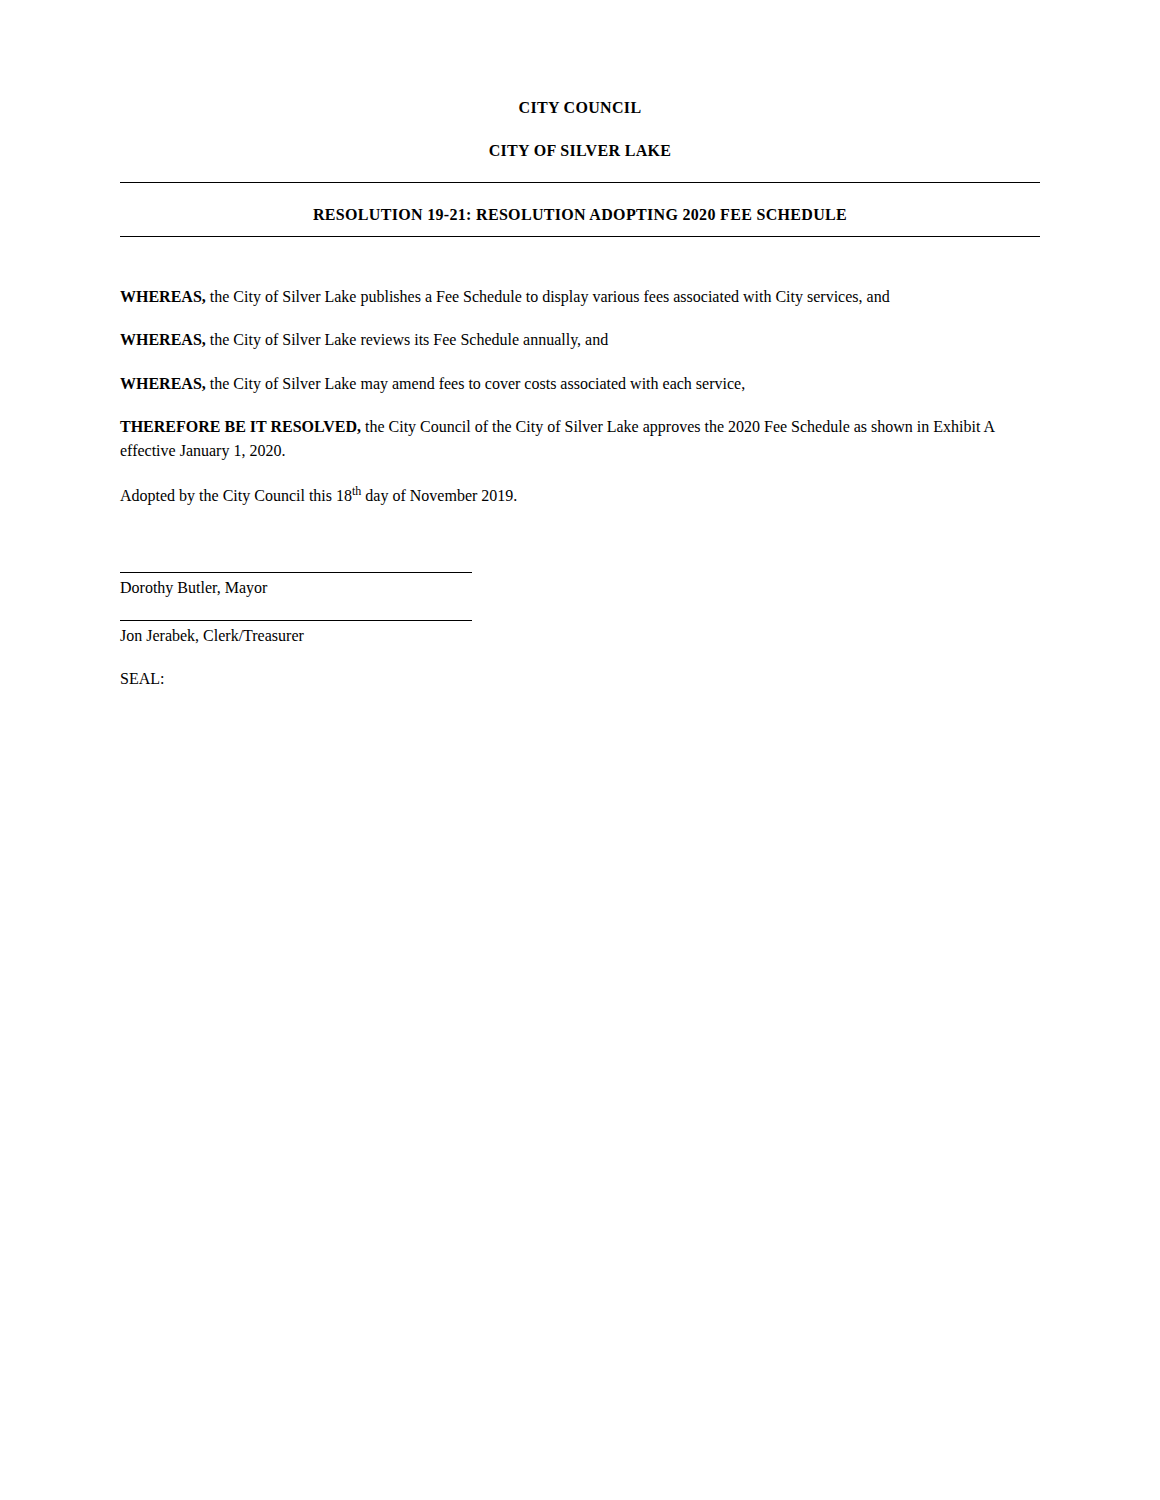CITY COUNCIL
CITY OF SILVER LAKE
RESOLUTION 19-21: RESOLUTION ADOPTING 2020 FEE SCHEDULE
WHEREAS, the City of Silver Lake publishes a Fee Schedule to display various fees associated with City services, and
WHEREAS, the City of Silver Lake reviews its Fee Schedule annually, and
WHEREAS, the City of Silver Lake may amend fees to cover costs associated with each service,
THEREFORE BE IT RESOLVED, the City Council of the City of Silver Lake approves the 2020 Fee Schedule as shown in Exhibit A effective January 1, 2020.
Adopted by the City Council this 18th day of November 2019.
Dorothy Butler, Mayor
Jon Jerabek, Clerk/Treasurer
SEAL: